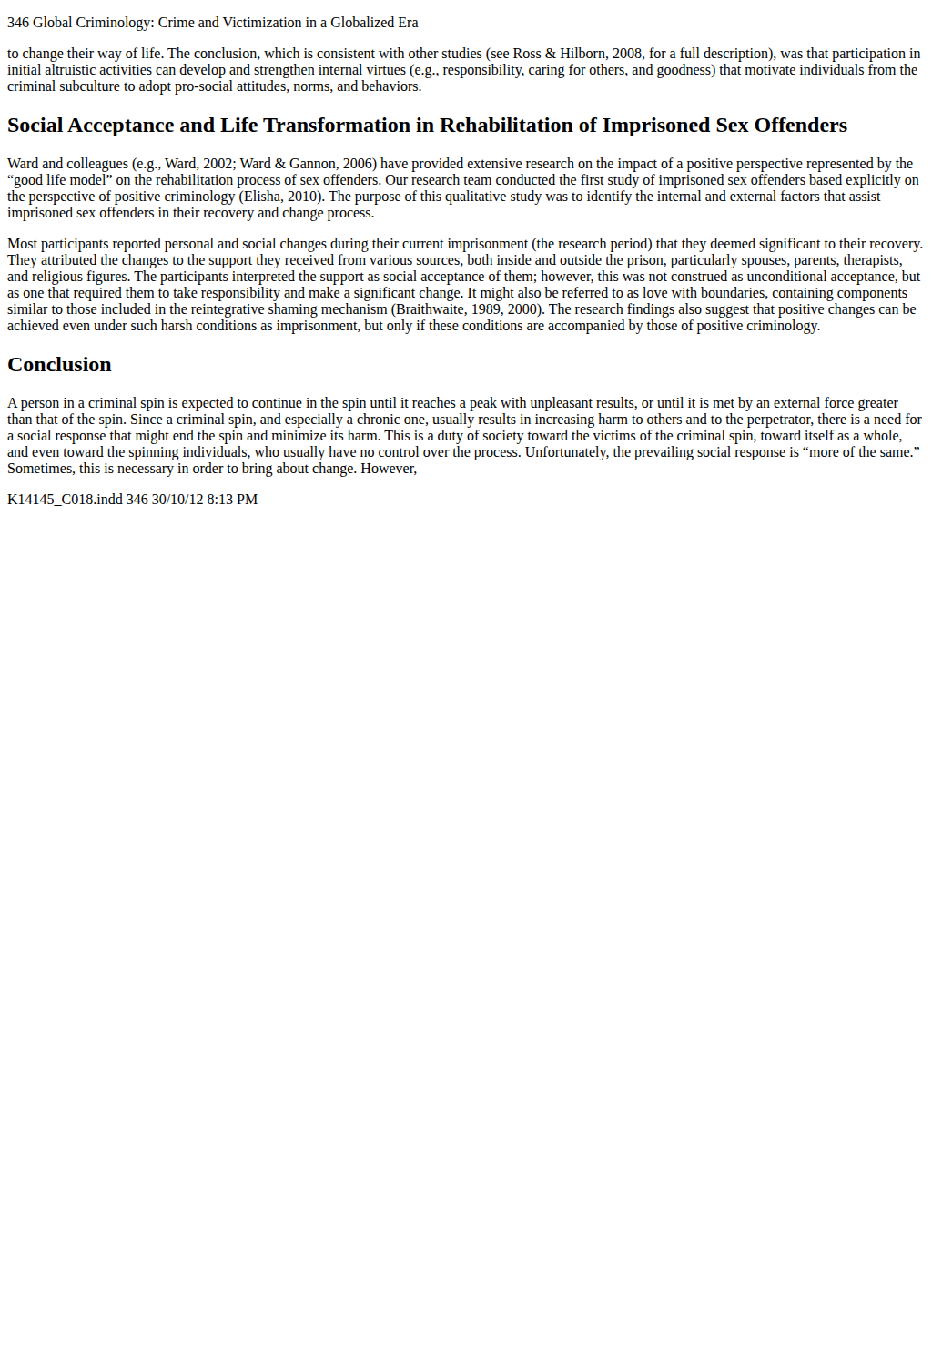346 Global Criminology: Crime and Victimization in a Globalized Era
to change their way of life. The conclusion, which is consistent with other studies (see Ross & Hilborn, 2008, for a full description), was that participation in initial altruistic activities can develop and strengthen internal virtues (e.g., responsibility, caring for others, and goodness) that motivate individuals from the criminal subculture to adopt pro-social attitudes, norms, and behaviors.
Social Acceptance and Life Transformation in Rehabilitation of Imprisoned Sex Offenders
Ward and colleagues (e.g., Ward, 2002; Ward & Gannon, 2006) have provided extensive research on the impact of a positive perspective represented by the “good life model” on the rehabilitation process of sex offenders. Our research team conducted the first study of imprisoned sex offenders based explicitly on the perspective of positive criminology (Elisha, 2010). The purpose of this qualitative study was to identify the internal and external factors that assist imprisoned sex offenders in their recovery and change process.
Most participants reported personal and social changes during their current imprisonment (the research period) that they deemed significant to their recovery. They attributed the changes to the support they received from various sources, both inside and outside the prison, particularly spouses, parents, therapists, and religious figures. The participants interpreted the support as social acceptance of them; however, this was not construed as unconditional acceptance, but as one that required them to take responsibility and make a significant change. It might also be referred to as love with boundaries, containing components similar to those included in the reintegrative shaming mechanism (Braithwaite, 1989, 2000). The research findings also suggest that positive changes can be achieved even under such harsh conditions as imprisonment, but only if these conditions are accompanied by those of positive criminology.
Conclusion
A person in a criminal spin is expected to continue in the spin until it reaches a peak with unpleasant results, or until it is met by an external force greater than that of the spin. Since a criminal spin, and especially a chronic one, usually results in increasing harm to others and to the perpetrator, there is a need for a social response that might end the spin and minimize its harm. This is a duty of society toward the victims of the criminal spin, toward itself as a whole, and even toward the spinning individuals, who usually have no control over the process. Unfortunately, the prevailing social response is “more of the same.” Sometimes, this is necessary in order to bring about change. However,
K14145_C018.indd 346 30/10/12 8:13 PM